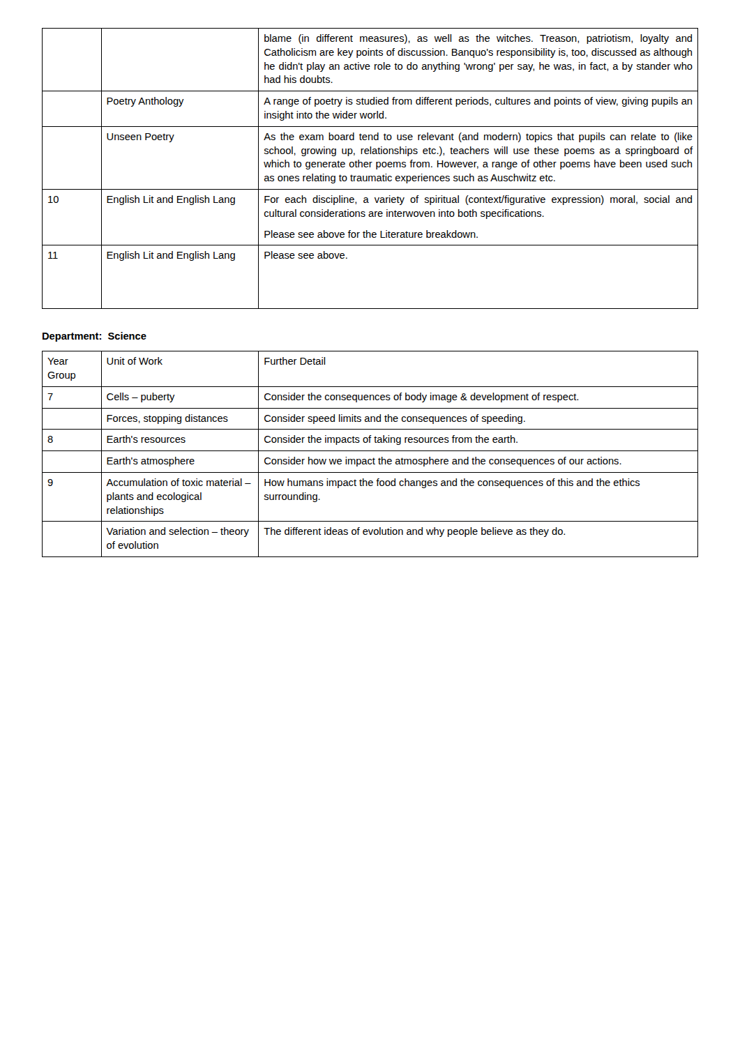| | | blame (in different measures), as well as the witches. Treason, patriotism, loyalty and Catholicism are key points of discussion. Banquo's responsibility is, too, discussed as although he didn't play an active role to do anything 'wrong' per say, he was, in fact, a by stander who had his doubts. |
| | Poetry Anthology | A range of poetry is studied from different periods, cultures and points of view, giving pupils an insight into the wider world. |
| | Unseen Poetry | As the exam board tend to use relevant (and modern) topics that pupils can relate to (like school, growing up, relationships etc.), teachers will use these poems as a springboard of which to generate other poems from. However, a range of other poems have been used such as ones relating to traumatic experiences such as Auschwitz etc. |
| 10 | English Lit and English Lang | For each discipline, a variety of spiritual (context/figurative expression) moral, social and cultural considerations are interwoven into both specifications. Please see above for the Literature breakdown. |
| 11 | English Lit and English Lang | Please see above. |
Department: Science
| Year Group | Unit of Work | Further Detail |
| --- | --- | --- |
| 7 | Cells – puberty | Consider the consequences of body image & development of respect. |
| | Forces, stopping distances | Consider speed limits and the consequences of speeding. |
| 8 | Earth's resources | Consider the impacts of taking resources from the earth. |
| | Earth's atmosphere | Consider how we impact the atmosphere and the consequences of our actions. |
| 9 | Accumulation of toxic material – plants and ecological relationships | How humans impact the food changes and the consequences of this and the ethics surrounding. |
| | Variation and selection – theory of evolution | The different ideas of evolution and why people believe as they do. |